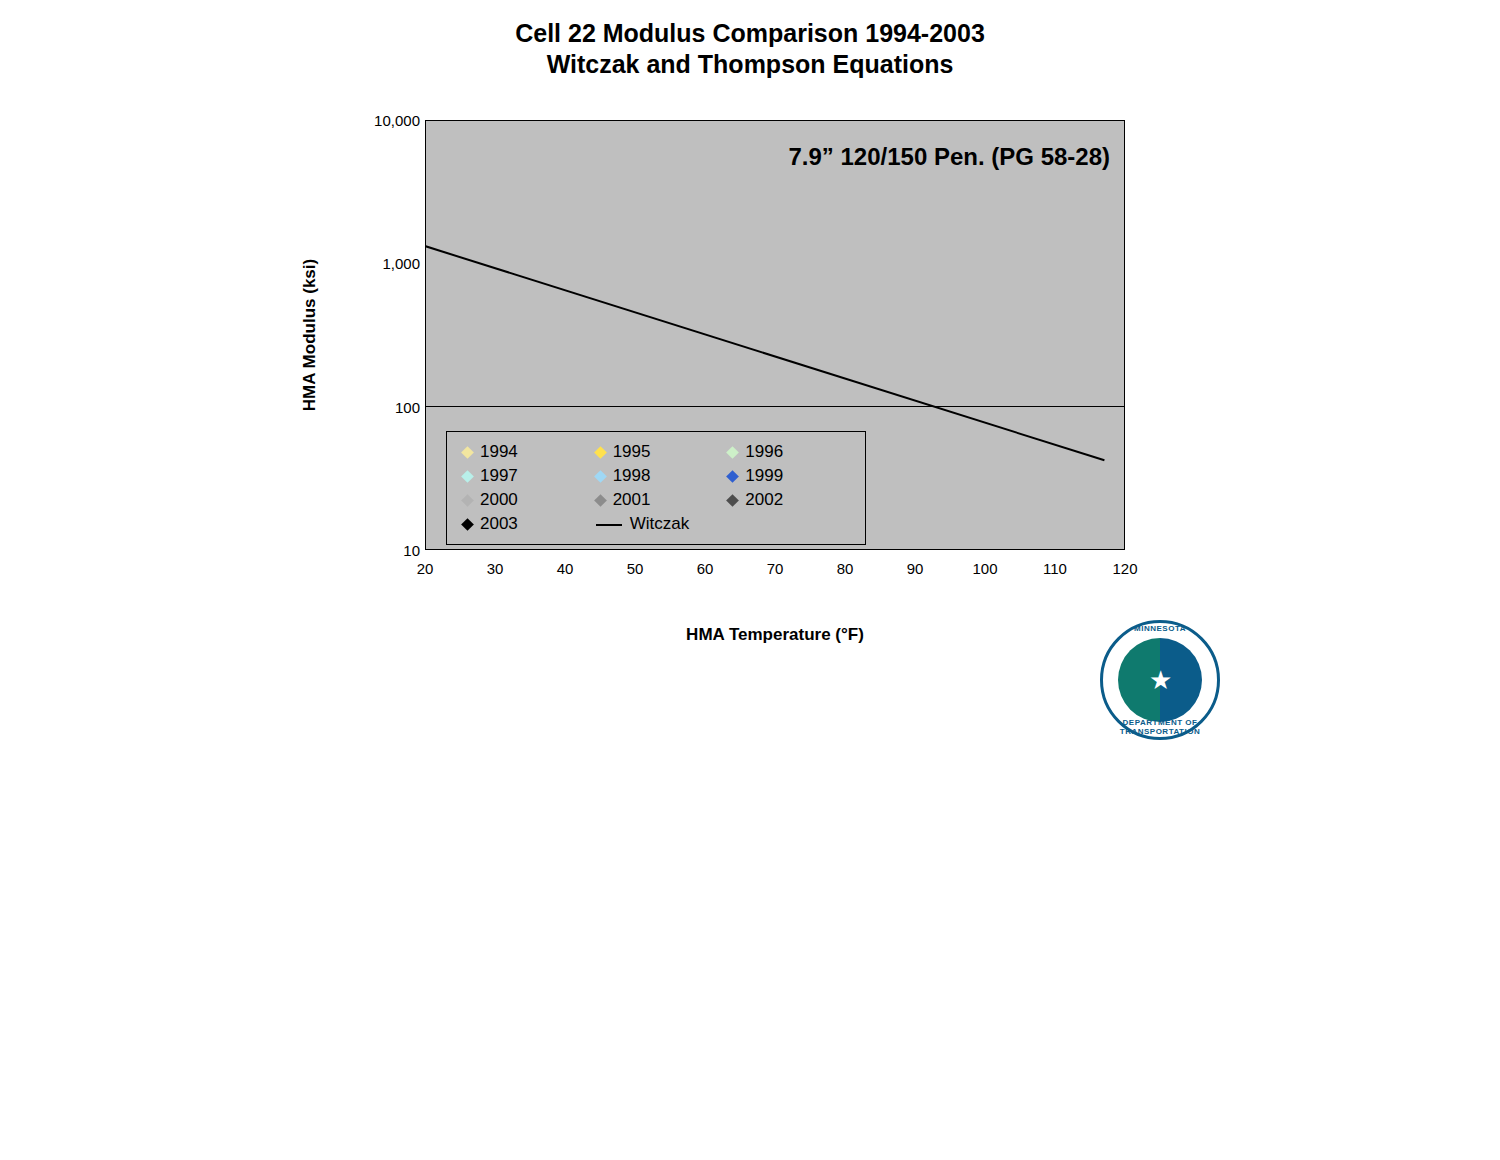Cell 22 Modulus Comparison 1994-2003
Witczak and Thompson Equations
HMA Modulus (ksi)
10,000
1,000
100
10
7.9” 120/150 Pen. (PG 58-28)
| 1994 | 1995 | 1996 |
| 1997 | 1998 | 1999 |
| 2000 | 2001 | 2002 |
| 2003 | Witczak |
20 30 40 50 60 70 80 90 100 110 120
HMA Temperature (°F)
★
MINNESOTA
DEPARTMENT OF TRANSPORTATION